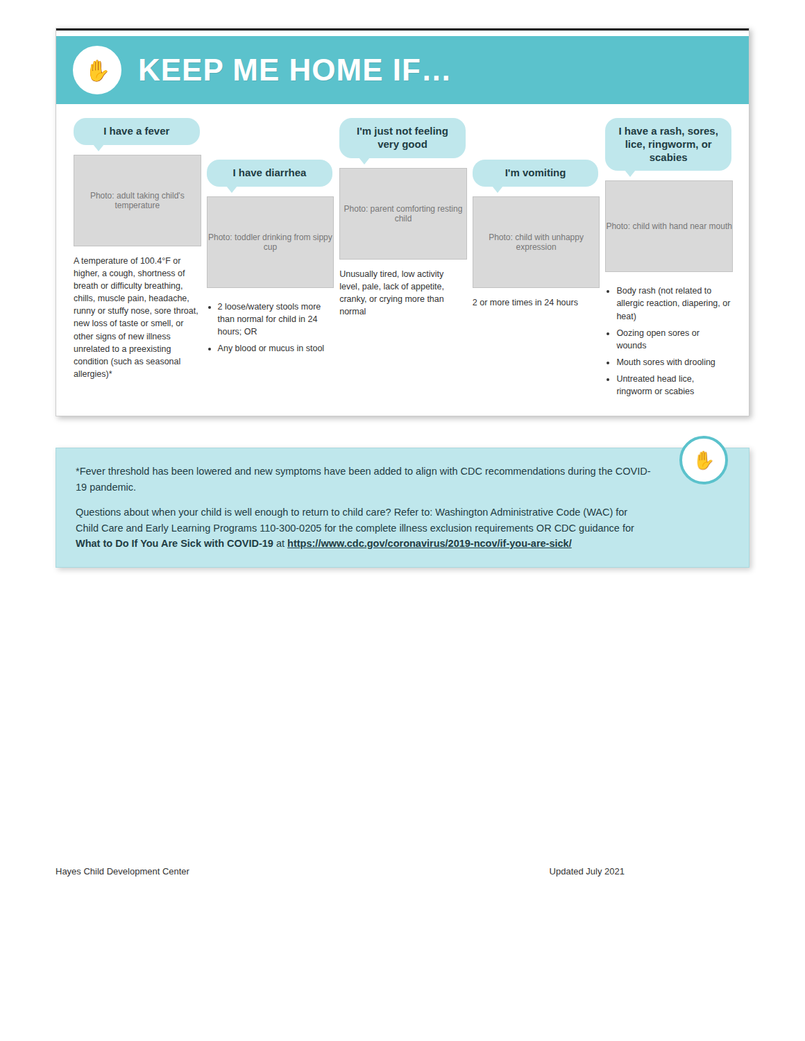✋
KEEP ME HOME IF…
I have a fever
Photo: adult taking child's temperature
A temperature of 100.4°F or higher, a cough, shortness of breath or difficulty breathing, chills, muscle pain, headache, runny or stuffy nose, sore throat, new loss of taste or smell, or other signs of new illness unrelated to a preexisting condition (such as seasonal allergies)*
I have diarrhea
Photo: toddler drinking from sippy cup
2 loose/watery stools more than normal for child in 24 hours; OR
Any blood or mucus in stool
I'm just not feeling very good
Photo: parent comforting resting child
Unusually tired, low activity level, pale, lack of appetite, cranky, or crying more than normal
I'm vomiting
Photo: child with unhappy expression
2 or more times in 24 hours
I have a rash, sores, lice, ringworm, or scabies
Photo: child with hand near mouth
Body rash (not related to allergic reaction, diapering, or heat)
Oozing open sores or wounds
Mouth sores with drooling
Untreated head lice, ringworm or scabies
✋
*Fever threshold has been lowered and new symptoms have been added to align with CDC recommendations during the COVID-19 pandemic.
Questions about when your child is well enough to return to child care? Refer to: Washington Administrative Code (WAC) for Child Care and Early Learning Programs 110-300-0205 for the complete illness exclusion requirements OR CDC guidance for What to Do If You Are Sick with COVID-19 at https://www.cdc.gov/coronavirus/2019-ncov/if-you-are-sick/
Hayes Child Development Center
Updated July 2021